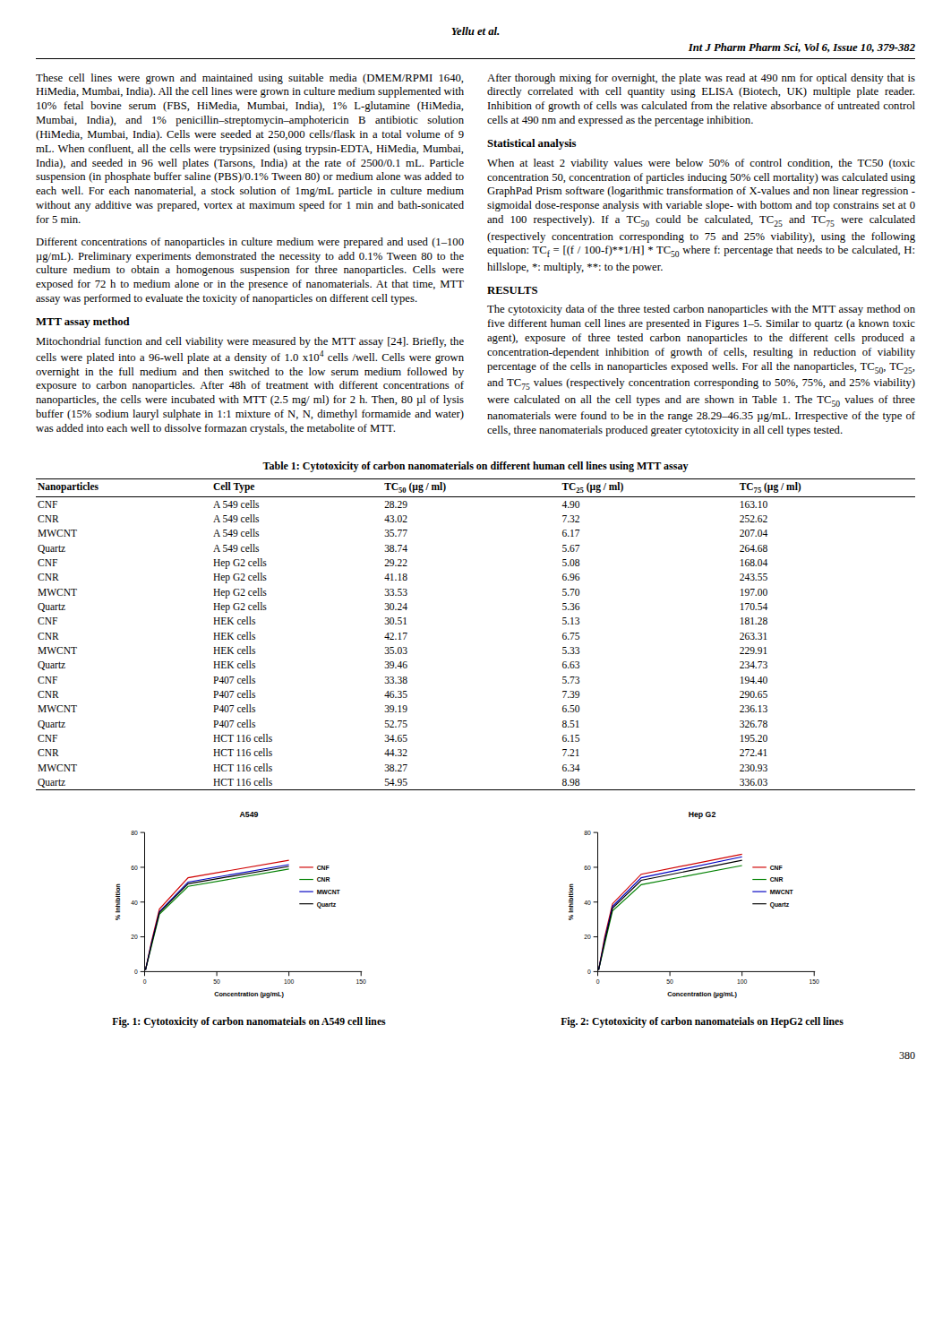Yellu et al.
Int J Pharm Pharm Sci, Vol 6, Issue 10, 379-382
These cell lines were grown and maintained using suitable media (DMEM/RPMI 1640, HiMedia, Mumbai, India). All the cell lines were grown in culture medium supplemented with 10% fetal bovine serum (FBS, HiMedia, Mumbai, India), 1% L-glutamine (HiMedia, Mumbai, India), and 1% penicillin–streptomycin–amphotericin B antibiotic solution (HiMedia, Mumbai, India). Cells were seeded at 250,000 cells/flask in a total volume of 9 mL. When confluent, all the cells were trypsinized (using trypsin-EDTA, HiMedia, Mumbai, India), and seeded in 96 well plates (Tarsons, India) at the rate of 2500/0.1 mL. Particle suspension (in phosphate buffer saline (PBS)/0.1% Tween 80) or medium alone was added to each well. For each nanomaterial, a stock solution of 1mg/mL particle in culture medium without any additive was prepared, vortex at maximum speed for 1 min and bath-sonicated for 5 min.
Different concentrations of nanoparticles in culture medium were prepared and used (1–100 µg/mL). Preliminary experiments demonstrated the necessity to add 0.1% Tween 80 to the culture medium to obtain a homogenous suspension for three nanoparticles. Cells were exposed for 72 h to medium alone or in the presence of nanomaterials. At that time, MTT assay was performed to evaluate the toxicity of nanoparticles on different cell types.
MTT assay method
Mitochondrial function and cell viability were measured by the MTT assay [24]. Briefly, the cells were plated into a 96-well plate at a density of 1.0 x104 cells /well. Cells were grown overnight in the full medium and then switched to the low serum medium followed by exposure to carbon nanoparticles. After 48h of treatment with different concentrations of nanoparticles, the cells were incubated with MTT (2.5 mg/ ml) for 2 h. Then, 80 µl of lysis buffer (15% sodium lauryl sulphate in 1:1 mixture of N, N, dimethyl formamide and water) was added into each well to dissolve formazan crystals, the metabolite of MTT.
After thorough mixing for overnight, the plate was read at 490 nm for optical density that is directly correlated with cell quantity using ELISA (Biotech, UK) multiple plate reader. Inhibition of growth of cells was calculated from the relative absorbance of untreated control cells at 490 nm and expressed as the percentage inhibition.
Statistical analysis
When at least 2 viability values were below 50% of control condition, the TC50 (toxic concentration 50, concentration of particles inducing 50% cell mortality) was calculated using GraphPad Prism software (logarithmic transformation of X-values and non linear regression -sigmoidal dose-response analysis with variable slope- with bottom and top constrains set at 0 and 100 respectively). If a TC50 could be calculated, TC25 and TC75 were calculated (respectively concentration corresponding to 75 and 25% viability), using the following equation: TCf = [(f / 100-f)**1/H] * TC50 where f: percentage that needs to be calculated, H: hillslope, *: multiply, **: to the power.
RESULTS
The cytotoxicity data of the three tested carbon nanoparticles with the MTT assay method on five different human cell lines are presented in Figures 1–5. Similar to quartz (a known toxic agent), exposure of three tested carbon nanoparticles to the different cells produced a concentration-dependent inhibition of growth of cells, resulting in reduction of viability percentage of the cells in nanoparticles exposed wells. For all the nanoparticles, TC50, TC25, and TC75 values (respectively concentration corresponding to 50%, 75%, and 25% viability) were calculated on all the cell types and are shown in Table 1. The TC50 values of three nanomaterials were found to be in the range 28.29–46.35 µg/mL. Irrespective of the type of cells, three nanomaterials produced greater cytotoxicity in all cell types tested.
Table 1: Cytotoxicity of carbon nanomaterials on different human cell lines using MTT assay
| Nanoparticles | Cell Type | TC 50 (µg / ml) | TC 25 (µg / ml) | TC 75 (µg / ml) |
| --- | --- | --- | --- | --- |
| CNF | A 549 cells | 28.29 | 4.90 | 163.10 |
| CNR | A 549 cells | 43.02 | 7.32 | 252.62 |
| MWCNT | A 549 cells | 35.77 | 6.17 | 207.04 |
| Quartz | A 549 cells | 38.74 | 5.67 | 264.68 |
| CNF | Hep G2 cells | 29.22 | 5.08 | 168.04 |
| CNR | Hep G2 cells | 41.18 | 6.96 | 243.55 |
| MWCNT | Hep G2 cells | 33.53 | 5.70 | 197.00 |
| Quartz | Hep G2 cells | 30.24 | 5.36 | 170.54 |
| CNF | HEK cells | 30.51 | 5.13 | 181.28 |
| CNR | HEK cells | 42.17 | 6.75 | 263.31 |
| MWCNT | HEK cells | 35.03 | 5.33 | 229.91 |
| Quartz | HEK cells | 39.46 | 6.63 | 234.73 |
| CNF | P407 cells | 33.38 | 5.73 | 194.40 |
| CNR | P407 cells | 46.35 | 7.39 | 290.65 |
| MWCNT | P407 cells | 39.19 | 6.50 | 236.13 |
| Quartz | P407 cells | 52.75 | 8.51 | 326.78 |
| CNF | HCT 116 cells | 34.65 | 6.15 | 195.20 |
| CNR | HCT 116 cells | 44.32 | 7.21 | 272.41 |
| MWCNT | HCT 116 cells | 38.27 | 6.34 | 230.93 |
| Quartz | HCT 116 cells | 54.95 | 8.98 | 336.03 |
A549 0 20 40 60 80 0 50 100 150 Concentration (µg/mL) % Inhibition CNF CNR MWCNT Quartz
Fig. 1: Cytotoxicity of carbon nanomateials on A549 cell lines
Hep G2 0 20 40 60 80 0 50 100 150 Concentration (µg/mL) % Inhibition CNF CNR MWCNT Quartz
Fig. 2: Cytotoxicity of carbon nanomateials on HepG2 cell lines
380